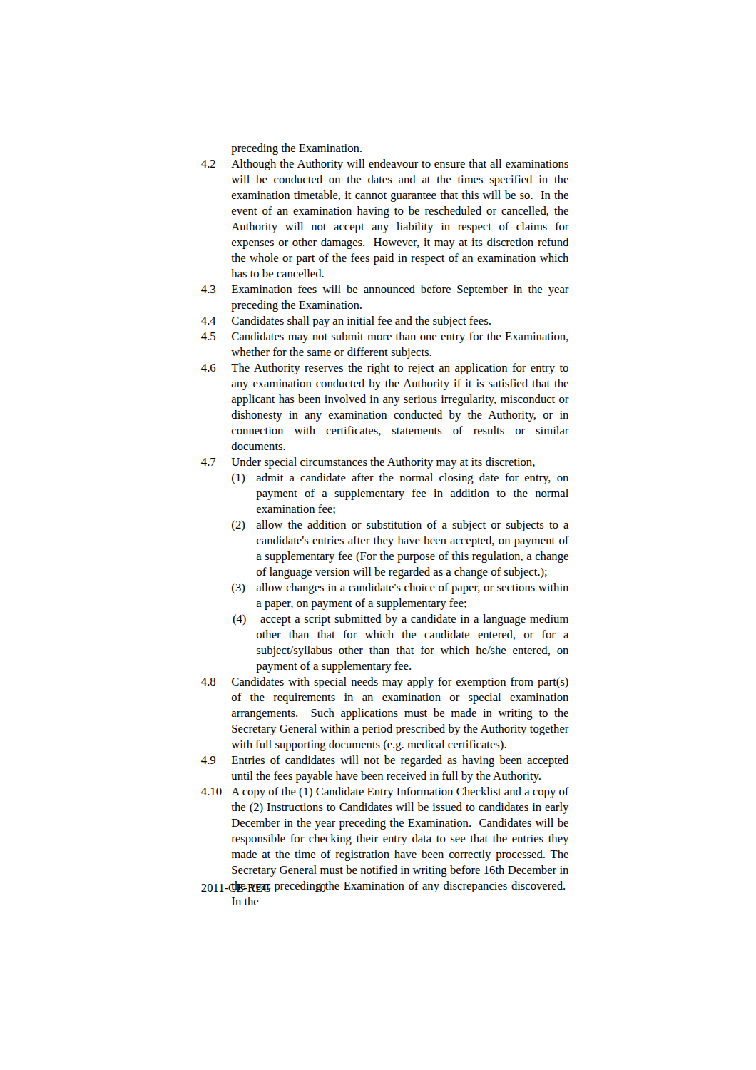preceding the Examination.
4.2 Although the Authority will endeavour to ensure that all examinations will be conducted on the dates and at the times specified in the examination timetable, it cannot guarantee that this will be so. In the event of an examination having to be rescheduled or cancelled, the Authority will not accept any liability in respect of claims for expenses or other damages. However, it may at its discretion refund the whole or part of the fees paid in respect of an examination which has to be cancelled.
4.3 Examination fees will be announced before September in the year preceding the Examination.
4.4 Candidates shall pay an initial fee and the subject fees.
4.5 Candidates may not submit more than one entry for the Examination, whether for the same or different subjects.
4.6 The Authority reserves the right to reject an application for entry to any examination conducted by the Authority if it is satisfied that the applicant has been involved in any serious irregularity, misconduct or dishonesty in any examination conducted by the Authority, or in connection with certificates, statements of results or similar documents.
4.7 Under special circumstances the Authority may at its discretion,
(1) admit a candidate after the normal closing date for entry, on payment of a supplementary fee in addition to the normal examination fee;
(2) allow the addition or substitution of a subject or subjects to a candidate's entries after they have been accepted, on payment of a supplementary fee (For the purpose of this regulation, a change of language version will be regarded as a change of subject.);
(3) allow changes in a candidate's choice of paper, or sections within a paper, on payment of a supplementary fee;
(4) accept a script submitted by a candidate in a language medium other than that for which the candidate entered, or for a subject/syllabus other than that for which he/she entered, on payment of a supplementary fee.
4.8 Candidates with special needs may apply for exemption from part(s) of the requirements in an examination or special examination arrangements. Such applications must be made in writing to the Secretary General within a period prescribed by the Authority together with full supporting documents (e.g. medical certificates).
4.9 Entries of candidates will not be regarded as having been accepted until the fees payable have been received in full by the Authority.
4.10 A copy of the (1) Candidate Entry Information Checklist and a copy of the (2) Instructions to Candidates will be issued to candidates in early December in the year preceding the Examination. Candidates will be responsible for checking their entry data to see that the entries they made at the time of registration have been correctly processed. The Secretary General must be notified in writing before 16th December in the year preceding the Examination of any discrepancies discovered. In the
2011-CE-REG 10